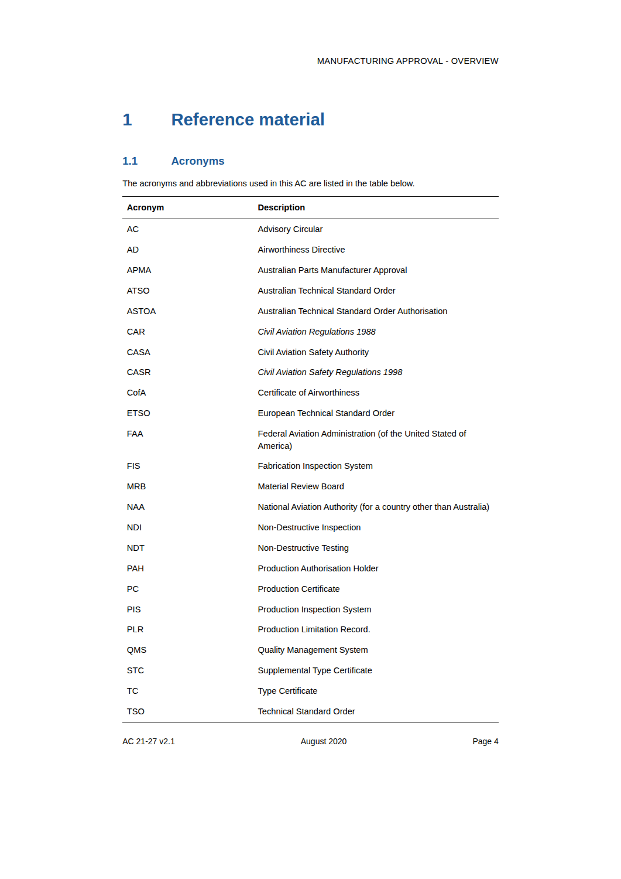MANUFACTURING APPROVAL - OVERVIEW
1 Reference material
1.1 Acronyms
The acronyms and abbreviations used in this AC are listed in the table below.
| Acronym | Description |
| --- | --- |
| AC | Advisory Circular |
| AD | Airworthiness Directive |
| APMA | Australian Parts Manufacturer Approval |
| ATSO | Australian Technical Standard Order |
| ASTOA | Australian Technical Standard Order Authorisation |
| CAR | Civil Aviation Regulations 1988 |
| CASA | Civil Aviation Safety Authority |
| CASR | Civil Aviation Safety Regulations 1998 |
| CofA | Certificate of Airworthiness |
| ETSO | European Technical Standard Order |
| FAA | Federal Aviation Administration (of the United Stated of America) |
| FIS | Fabrication Inspection System |
| MRB | Material Review Board |
| NAA | National Aviation Authority (for a country other than Australia) |
| NDI | Non-Destructive Inspection |
| NDT | Non-Destructive Testing |
| PAH | Production Authorisation Holder |
| PC | Production Certificate |
| PIS | Production Inspection System |
| PLR | Production Limitation Record. |
| QMS | Quality Management System |
| STC | Supplemental Type Certificate |
| TC | Type Certificate |
| TSO | Technical Standard Order |
AC 21-27 v2.1
August 2020
Page 4